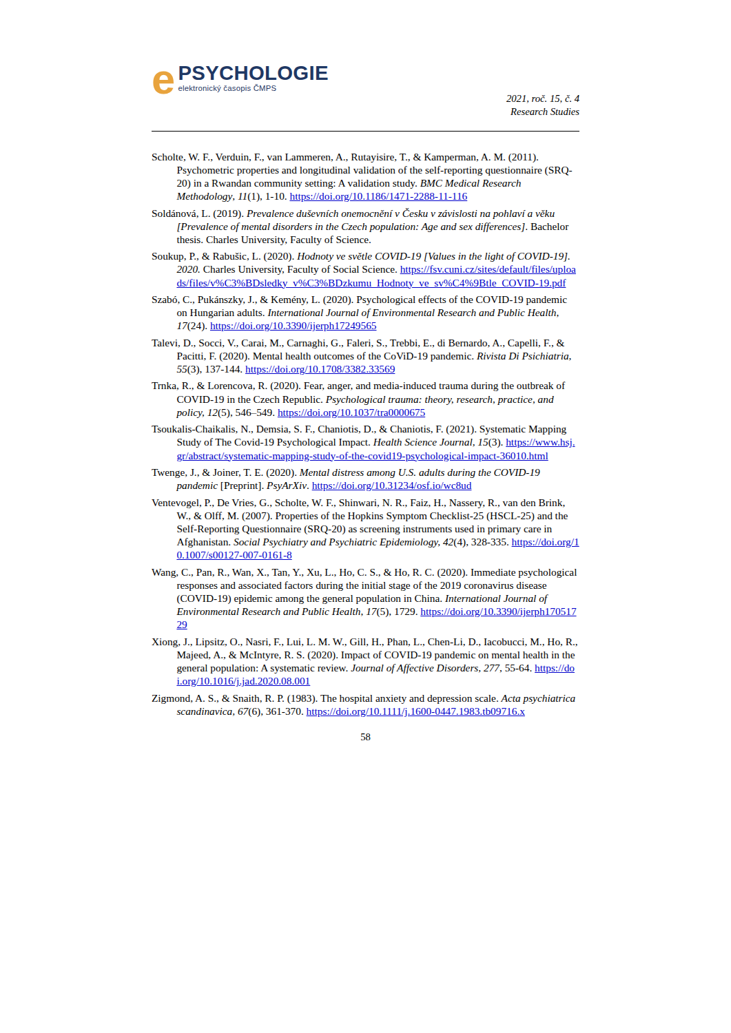e PSYCHOLOGIE elektronický časopis ČMPS
2021, roč. 15, č. 4
Research Studies
Scholte, W. F., Verduin, F., van Lammeren, A., Rutayisire, T., & Kamperman, A. M. (2011). Psychometric properties and longitudinal validation of the self-reporting questionnaire (SRQ-20) in a Rwandan community setting: A validation study. BMC Medical Research Methodology, 11(1), 1-10. https://doi.org/10.1186/1471-2288-11-116
Soldánová, L. (2019). Prevalence duševních onemocnění v Česku v závislosti na pohlaví a věku [Prevalence of mental disorders in the Czech population: Age and sex differences]. Bachelor thesis. Charles University, Faculty of Science.
Soukup, P., & Rabušic, L. (2020). Hodnoty ve světle COVID-19 [Values in the light of COVID-19]. 2020. Charles University, Faculty of Social Science. https://fsv.cuni.cz/sites/default/files/uploads/files/v%C3%BDsledky_v%C3%BDzkumu_Hodnoty_ve_sv%C4%9Btle_COVID-19.pdf
Szabó, C., Pukánszky, J., & Kemény, L. (2020). Psychological effects of the COVID-19 pandemic on Hungarian adults. International Journal of Environmental Research and Public Health, 17(24). https://doi.org/10.3390/ijerph17249565
Talevi, D., Socci, V., Carai, M., Carnaghi, G., Faleri, S., Trebbi, E., di Bernardo, A., Capelli, F., & Pacitti, F. (2020). Mental health outcomes of the CoViD-19 pandemic. Rivista Di Psichiatria, 55(3), 137-144. https://doi.org/10.1708/3382.33569
Trnka, R., & Lorencova, R. (2020). Fear, anger, and media-induced trauma during the outbreak of COVID-19 in the Czech Republic. Psychological trauma: theory, research, practice, and policy, 12(5), 546–549. https://doi.org/10.1037/tra0000675
Tsoukalis-Chaikalis, N., Demsia, S. F., Chaniotis, D., & Chaniotis, F. (2021). Systematic Mapping Study of The Covid-19 Psychological Impact. Health Science Journal, 15(3). https://www.hsj.gr/abstract/systematic-mapping-study-of-the-covid19-psychological-impact-36010.html
Twenge, J., & Joiner, T. E. (2020). Mental distress among U.S. adults during the COVID-19 pandemic [Preprint]. PsyArXiv. https://doi.org/10.31234/osf.io/wc8ud
Ventevogel, P., De Vries, G., Scholte, W. F., Shinwari, N. R., Faiz, H., Nassery, R., van den Brink, W., & Olff, M. (2007). Properties of the Hopkins Symptom Checklist-25 (HSCL-25) and the Self-Reporting Questionnaire (SRQ-20) as screening instruments used in primary care in Afghanistan. Social Psychiatry and Psychiatric Epidemiology, 42(4), 328-335. https://doi.org/10.1007/s00127-007-0161-8
Wang, C., Pan, R., Wan, X., Tan, Y., Xu, L., Ho, C. S., & Ho, R. C. (2020). Immediate psychological responses and associated factors during the initial stage of the 2019 coronavirus disease (COVID-19) epidemic among the general population in China. International Journal of Environmental Research and Public Health, 17(5), 1729. https://doi.org/10.3390/ijerph17051729
Xiong, J., Lipsitz, O., Nasri, F., Lui, L. M. W., Gill, H., Phan, L., Chen-Li, D., Iacobucci, M., Ho, R., Majeed, A., & McIntyre, R. S. (2020). Impact of COVID-19 pandemic on mental health in the general population: A systematic review. Journal of Affective Disorders, 277, 55-64. https://doi.org/10.1016/j.jad.2020.08.001
Zigmond, A. S., & Snaith, R. P. (1983). The hospital anxiety and depression scale. Acta psychiatrica scandinavica, 67(6), 361-370. https://doi.org/10.1111/j.1600-0447.1983.tb09716.x
58